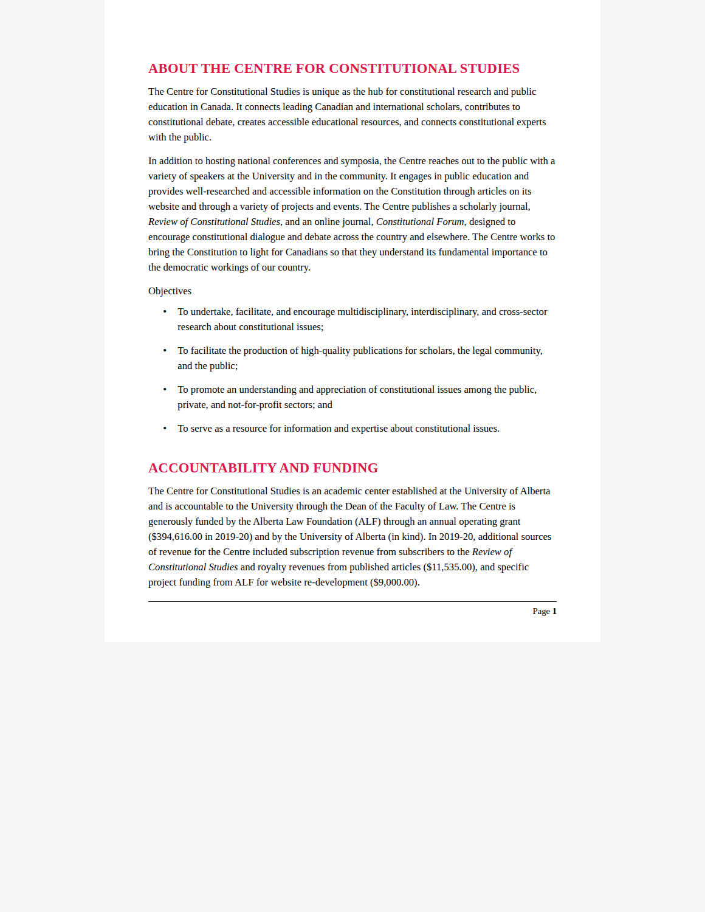ABOUT THE CENTRE FOR CONSTITUTIONAL STUDIES
The Centre for Constitutional Studies is unique as the hub for constitutional research and public education in Canada. It connects leading Canadian and international scholars, contributes to constitutional debate, creates accessible educational resources, and connects constitutional experts with the public.
In addition to hosting national conferences and symposia, the Centre reaches out to the public with a variety of speakers at the University and in the community. It engages in public education and provides well-researched and accessible information on the Constitution through articles on its website and through a variety of projects and events. The Centre publishes a scholarly journal, Review of Constitutional Studies, and an online journal, Constitutional Forum, designed to encourage constitutional dialogue and debate across the country and elsewhere. The Centre works to bring the Constitution to light for Canadians so that they understand its fundamental importance to the democratic workings of our country.
Objectives
To undertake, facilitate, and encourage multidisciplinary, interdisciplinary, and cross-sector research about constitutional issues;
To facilitate the production of high-quality publications for scholars, the legal community, and the public;
To promote an understanding and appreciation of constitutional issues among the public, private, and not-for-profit sectors; and
To serve as a resource for information and expertise about constitutional issues.
ACCOUNTABILITY AND FUNDING
The Centre for Constitutional Studies is an academic center established at the University of Alberta and is accountable to the University through the Dean of the Faculty of Law. The Centre is generously funded by the Alberta Law Foundation (ALF) through an annual operating grant ($394,616.00 in 2019-20) and by the University of Alberta (in kind). In 2019-20, additional sources of revenue for the Centre included subscription revenue from subscribers to the Review of Constitutional Studies and royalty revenues from published articles ($11,535.00), and specific project funding from ALF for website re-development ($9,000.00).
Page 1